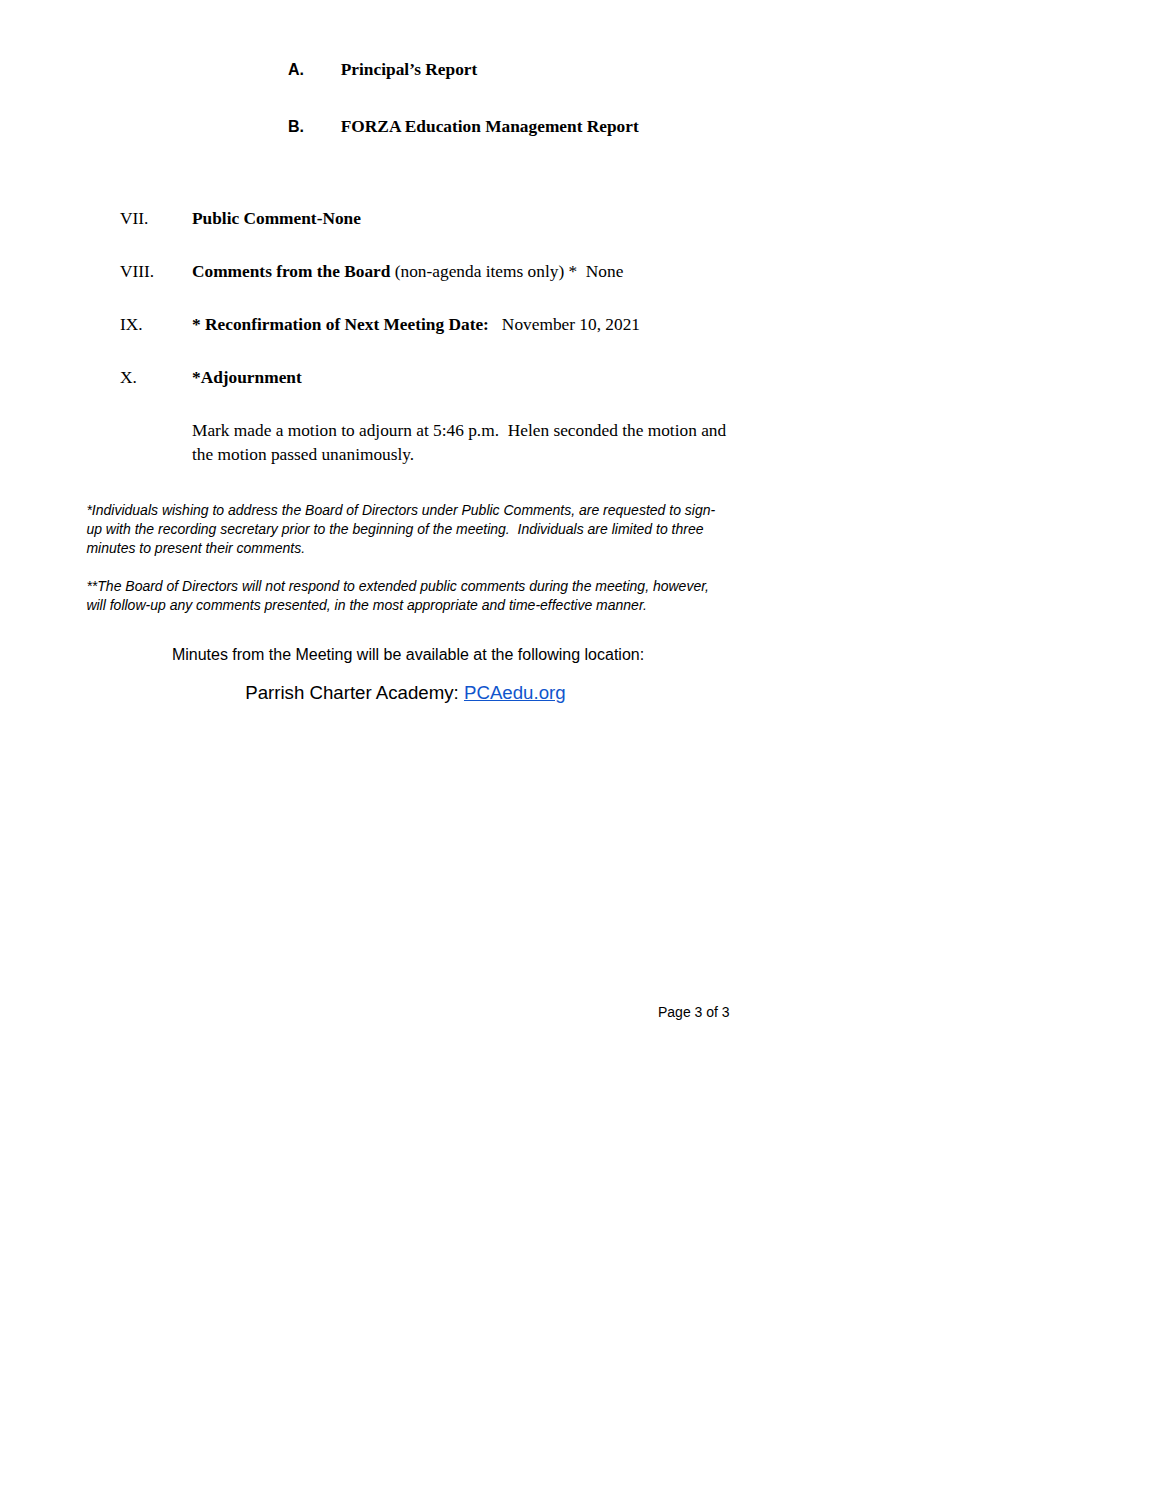A. Principal’s Report
B. FORZA Education Management Report
VII. Public Comment-None
VIII. Comments from the Board (non-agenda items only) * None
IX. * Reconfirmation of Next Meeting Date: November 10, 2021
X. *Adjournment
Mark made a motion to adjourn at 5:46 p.m. Helen seconded the motion and the motion passed unanimously.
*Individuals wishing to address the Board of Directors under Public Comments, are requested to sign-up with the recording secretary prior to the beginning of the meeting. Individuals are limited to three minutes to present their comments.
**The Board of Directors will not respond to extended public comments during the meeting, however, will follow-up any comments presented, in the most appropriate and time-effective manner.
Minutes from the Meeting will be available at the following location:
Parrish Charter Academy: PCAedu.org
Page 3 of 3